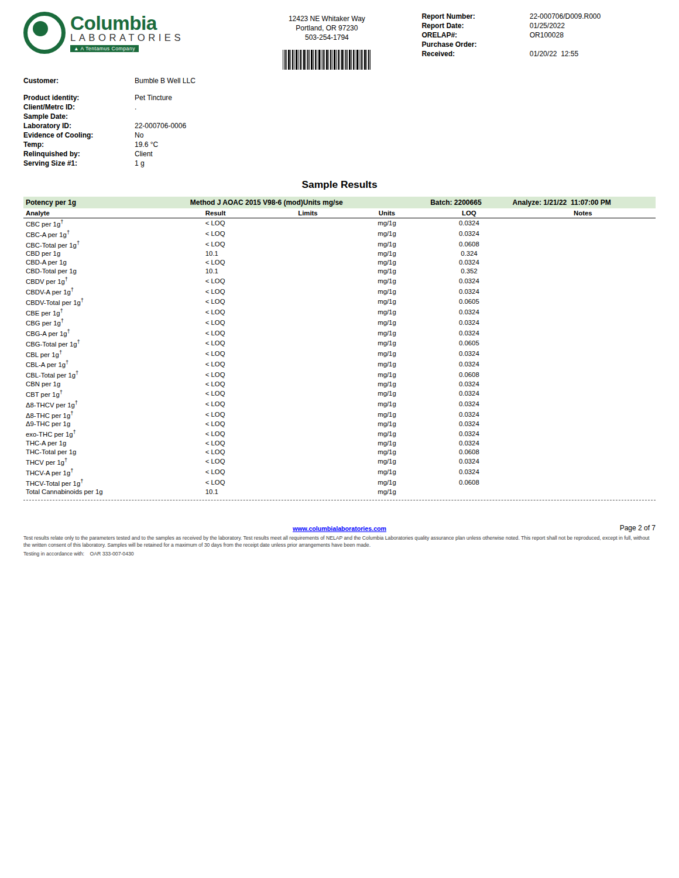Columbia
LABORATORIES
▲ A Tentamus Company
12423 NE Whitaker Way
Portland, OR 97230
503-254-1794
| Report Number: | 22-000706/D009.R000 |
| Report Date: | 01/25/2022 |
| ORELAP#: | OR100028 |
| Purchase Order: | |
| Received: | 01/20/22 12:55 |
Customer: Bumble B Well LLC
| Product identity: | Pet Tincture |
| Client/Metrc ID: | . |
| Sample Date: | |
| Laboratory ID: | 22-000706-0006 |
| Evidence of Cooling: | No |
| Temp: | 19.6 °C |
| Relinquished by: | Client |
| Serving Size #1: | 1 g |
Sample Results
| Potency per 1g | Method J AOAC 2015 V98-6 (mod) Units mg/se | Batch: 2200665 | Analyze: 1/21/22 11:07:00 PM |
| --- | --- | --- | --- |
| Analyte | Result | Limits | Units | LOQ | Notes |
| CBC per 1g † | < LOQ | | mg/1g | 0.0324 | |
| CBC-A per 1g † | < LOQ | | mg/1g | 0.0324 | |
| CBC-Total per 1g † | < LOQ | | mg/1g | 0.0608 | |
| CBD per 1g | 10.1 | | mg/1g | 0.324 | |
| CBD-A per 1g | < LOQ | | mg/1g | 0.0324 | |
| CBD-Total per 1g | 10.1 | | mg/1g | 0.352 | |
| CBDV per 1g † | < LOQ | | mg/1g | 0.0324 | |
| CBDV-A per 1g † | < LOQ | | mg/1g | 0.0324 | |
| CBDV-Total per 1g † | < LOQ | | mg/1g | 0.0605 | |
| CBE per 1g † | < LOQ | | mg/1g | 0.0324 | |
| CBG per 1g † | < LOQ | | mg/1g | 0.0324 | |
| CBG-A per 1g † | < LOQ | | mg/1g | 0.0324 | |
| CBG-Total per 1g † | < LOQ | | mg/1g | 0.0605 | |
| CBL per 1g † | < LOQ | | mg/1g | 0.0324 | |
| CBL-A per 1g † | < LOQ | | mg/1g | 0.0324 | |
| CBL-Total per 1g † | < LOQ | | mg/1g | 0.0608 | |
| CBN per 1g | < LOQ | | mg/1g | 0.0324 | |
| CBT per 1g † | < LOQ | | mg/1g | 0.0324 | |
| Δ8-THCV per 1g † | < LOQ | | mg/1g | 0.0324 | |
| Δ8-THC per 1g † | < LOQ | | mg/1g | 0.0324 | |
| Δ9-THC per 1g | < LOQ | | mg/1g | 0.0324 | |
| exo-THC per 1g † | < LOQ | | mg/1g | 0.0324 | |
| THC-A per 1g | < LOQ | | mg/1g | 0.0324 | |
| THC-Total per 1g | < LOQ | | mg/1g | 0.0608 | |
| THCV per 1g † | < LOQ | | mg/1g | 0.0324 | |
| THCV-A per 1g † | < LOQ | | mg/1g | 0.0324 | |
| THCV-Total per 1g † | < LOQ | | mg/1g | 0.0608 | |
| Total Cannabinoids per 1g | 10.1 | | mg/1g | | |
www.columbialaboratories.com Page 2 of 7
Test results relate only to the parameters tested and to the samples as received by the laboratory. Test results meet all requirements of NELAP and the Columbia Laboratories quality assurance plan unless otherwise noted. This report shall not be reproduced, except in full, without the written consent of this laboratory. Samples will be retained for a maximum of 30 days from the receipt date unless prior arrangements have been made.
Testing in accordance with: OAR 333-007-0430